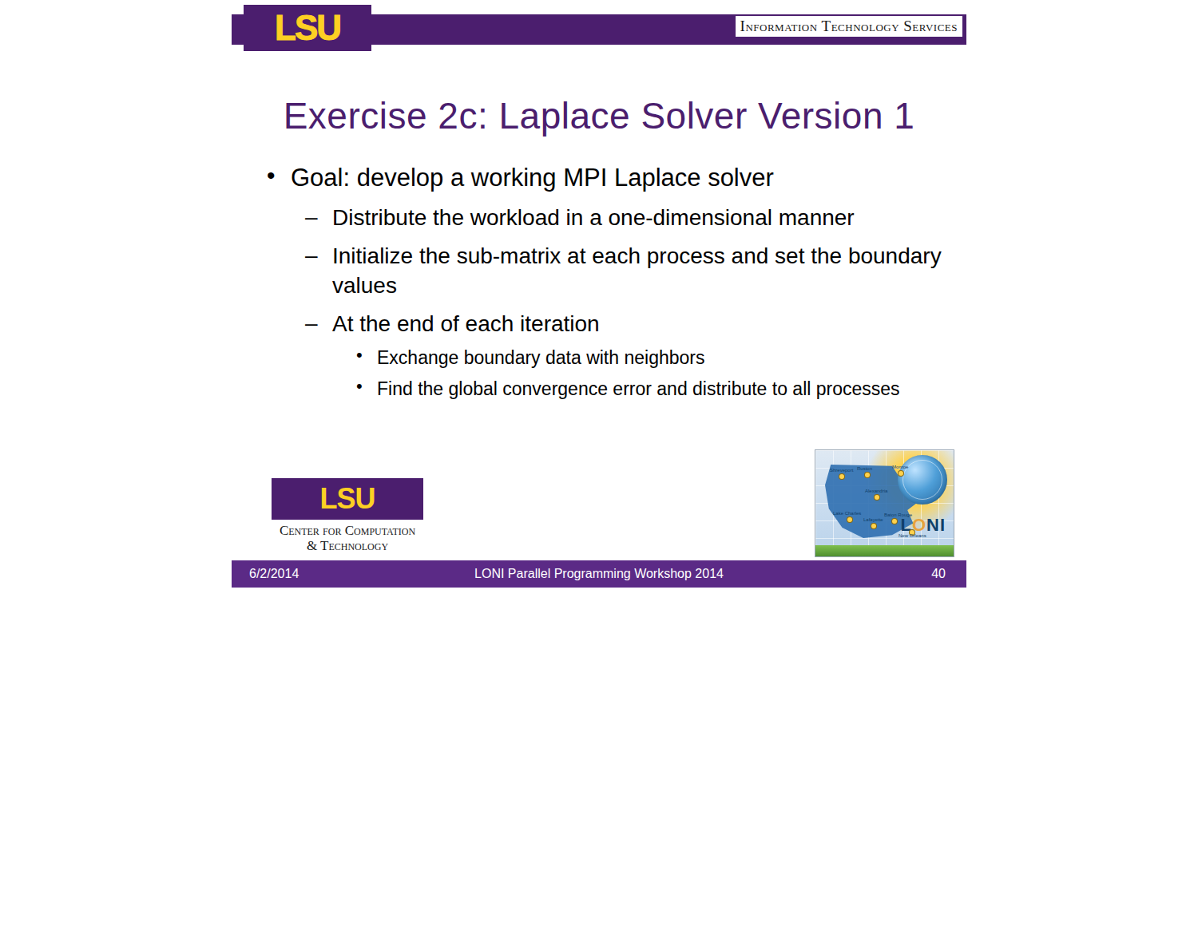LSU
Information Technology Services
Exercise 2c: Laplace Solver Version 1
Goal: develop a working MPI Laplace solver
Distribute the workload in a one-dimensional manner
Initialize the sub-matrix at each process and set the boundary values
At the end of each iteration
Exchange boundary data with neighbors
Find the global convergence error and distribute to all processes
LSU
Center for Computation
& Technology
LONI
Shreveport
Ruston
Monroe
Alexandria
Lake Charles
Lafayette
Baton Rouge
New Orleans
6/2/2014 LONI Parallel Programming Workshop 2014 40